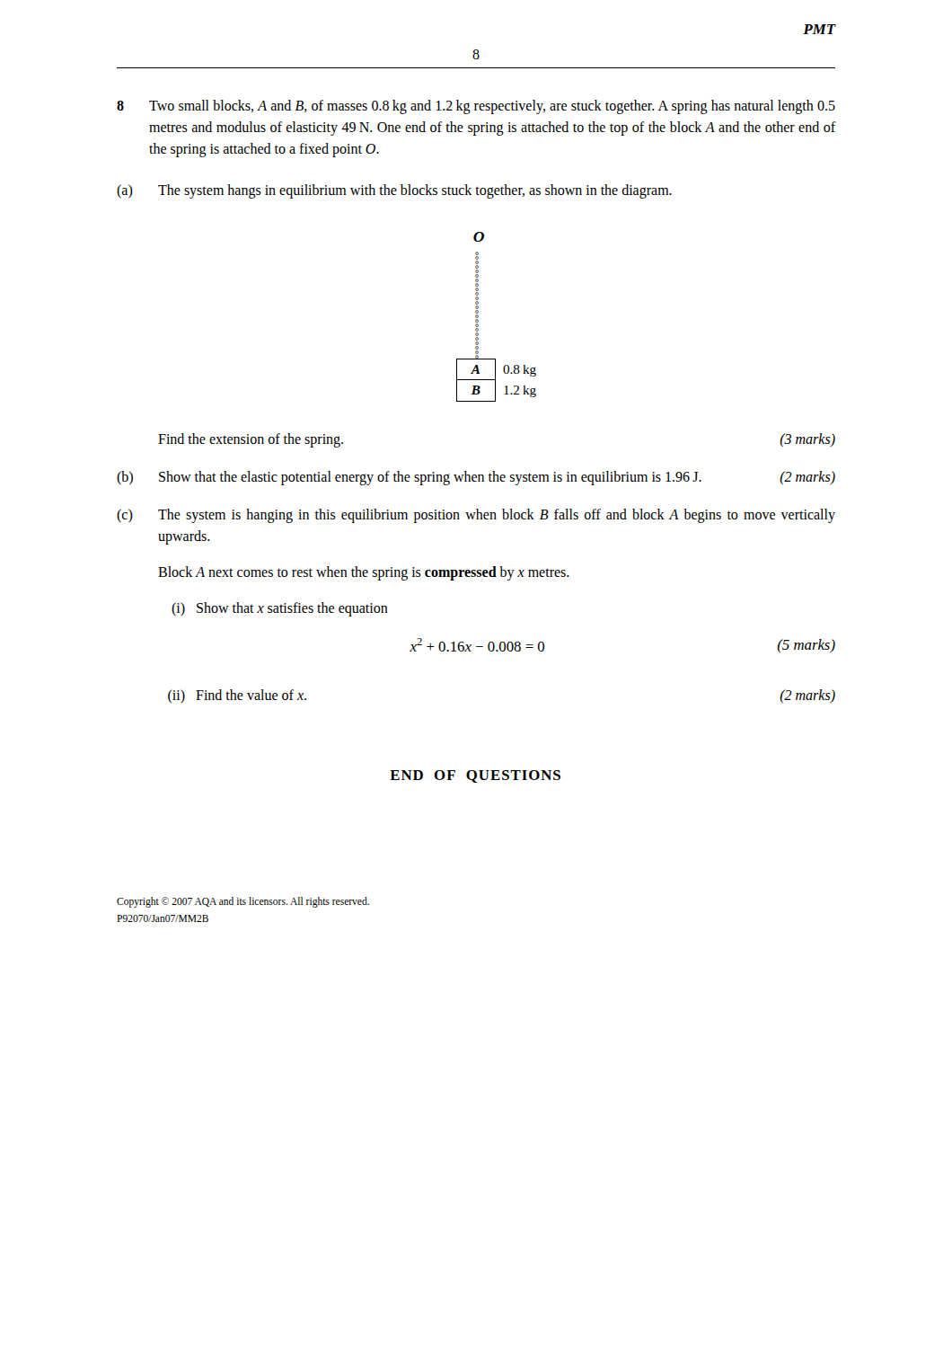PMT
8
8
Two small blocks, A and B, of masses 0.8 kg and 1.2 kg respectively, are stuck together. A spring has natural length 0.5 metres and modulus of elasticity 49 N. One end of the spring is attached to the top of the block A and the other end of the spring is attached to a fixed point O.
(a)
The system hangs in equilibrium with the blocks stuck together, as shown in the diagram.
O
∘
∘
∘
∘
∘
∘
∘
∘
∘
∘
∘
∘
∘
∘
∘
∘
∘
∘
∘
∘
∘
∘
∘
∘
| A | 0.8 kg |
| B | 1.2 kg |
(3 marks) Find the extension of the spring.
(b)
(2 marks) Show that the elastic potential energy of the spring when the system is in equilibrium is 1.96 J.
(c)
The system is hanging in this equilibrium position when block B falls off and block A begins to move vertically upwards.
Block A next comes to rest when the spring is compressed by x metres.
(i)
Show that x satisfies the equation
(5 marks) x2 + 0.16x − 0.008 = 0
(ii)
(2 marks) Find the value of x.
END OF QUESTIONS
Copyright © 2007 AQA and its licensors. All rights reserved.
P92070/Jan07/MM2B